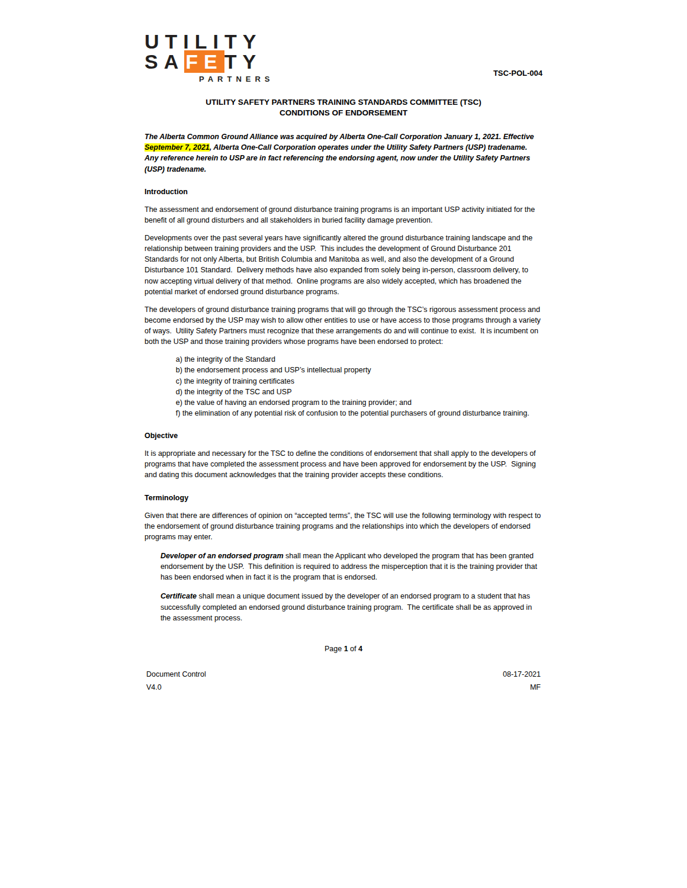UTILITY
SAFETY
PARTNERS
TSC-POL-004
UTILITY SAFETY PARTNERS TRAINING STANDARDS COMMITTEE (TSC)
CONDITIONS OF ENDORSEMENT
The Alberta Common Ground Alliance was acquired by Alberta One-Call Corporation January 1, 2021. Effective September 7, 2021, Alberta One-Call Corporation operates under the Utility Safety Partners (USP) tradename. Any reference herein to USP are in fact referencing the endorsing agent, now under the Utility Safety Partners (USP) tradename.
Introduction
The assessment and endorsement of ground disturbance training programs is an important USP activity initiated for the benefit of all ground disturbers and all stakeholders in buried facility damage prevention.
Developments over the past several years have significantly altered the ground disturbance training landscape and the relationship between training providers and the USP. This includes the development of Ground Disturbance 201 Standards for not only Alberta, but British Columbia and Manitoba as well, and also the development of a Ground Disturbance 101 Standard. Delivery methods have also expanded from solely being in-person, classroom delivery, to now accepting virtual delivery of that method. Online programs are also widely accepted, which has broadened the potential market of endorsed ground disturbance programs.
The developers of ground disturbance training programs that will go through the TSC’s rigorous assessment process and become endorsed by the USP may wish to allow other entities to use or have access to those programs through a variety of ways. Utility Safety Partners must recognize that these arrangements do and will continue to exist. It is incumbent on both the USP and those training providers whose programs have been endorsed to protect:
a) the integrity of the Standard
b) the endorsement process and USP’s intellectual property
c) the integrity of training certificates
d) the integrity of the TSC and USP
e) the value of having an endorsed program to the training provider; and
f) the elimination of any potential risk of confusion to the potential purchasers of ground disturbance training.
Objective
It is appropriate and necessary for the TSC to define the conditions of endorsement that shall apply to the developers of programs that have completed the assessment process and have been approved for endorsement by the USP. Signing and dating this document acknowledges that the training provider accepts these conditions.
Terminology
Given that there are differences of opinion on “accepted terms”, the TSC will use the following terminology with respect to the endorsement of ground disturbance training programs and the relationships into which the developers of endorsed programs may enter.
Developer of an endorsed program shall mean the Applicant who developed the program that has been granted endorsement by the USP. This definition is required to address the misperception that it is the training provider that has been endorsed when in fact it is the program that is endorsed.
Certificate shall mean a unique document issued by the developer of an endorsed program to a student that has successfully completed an endorsed ground disturbance training program. The certificate shall be as approved in the assessment process.
Page 1 of 4
| Document Control | 08-17-2021 |
| V4.0 | MF |